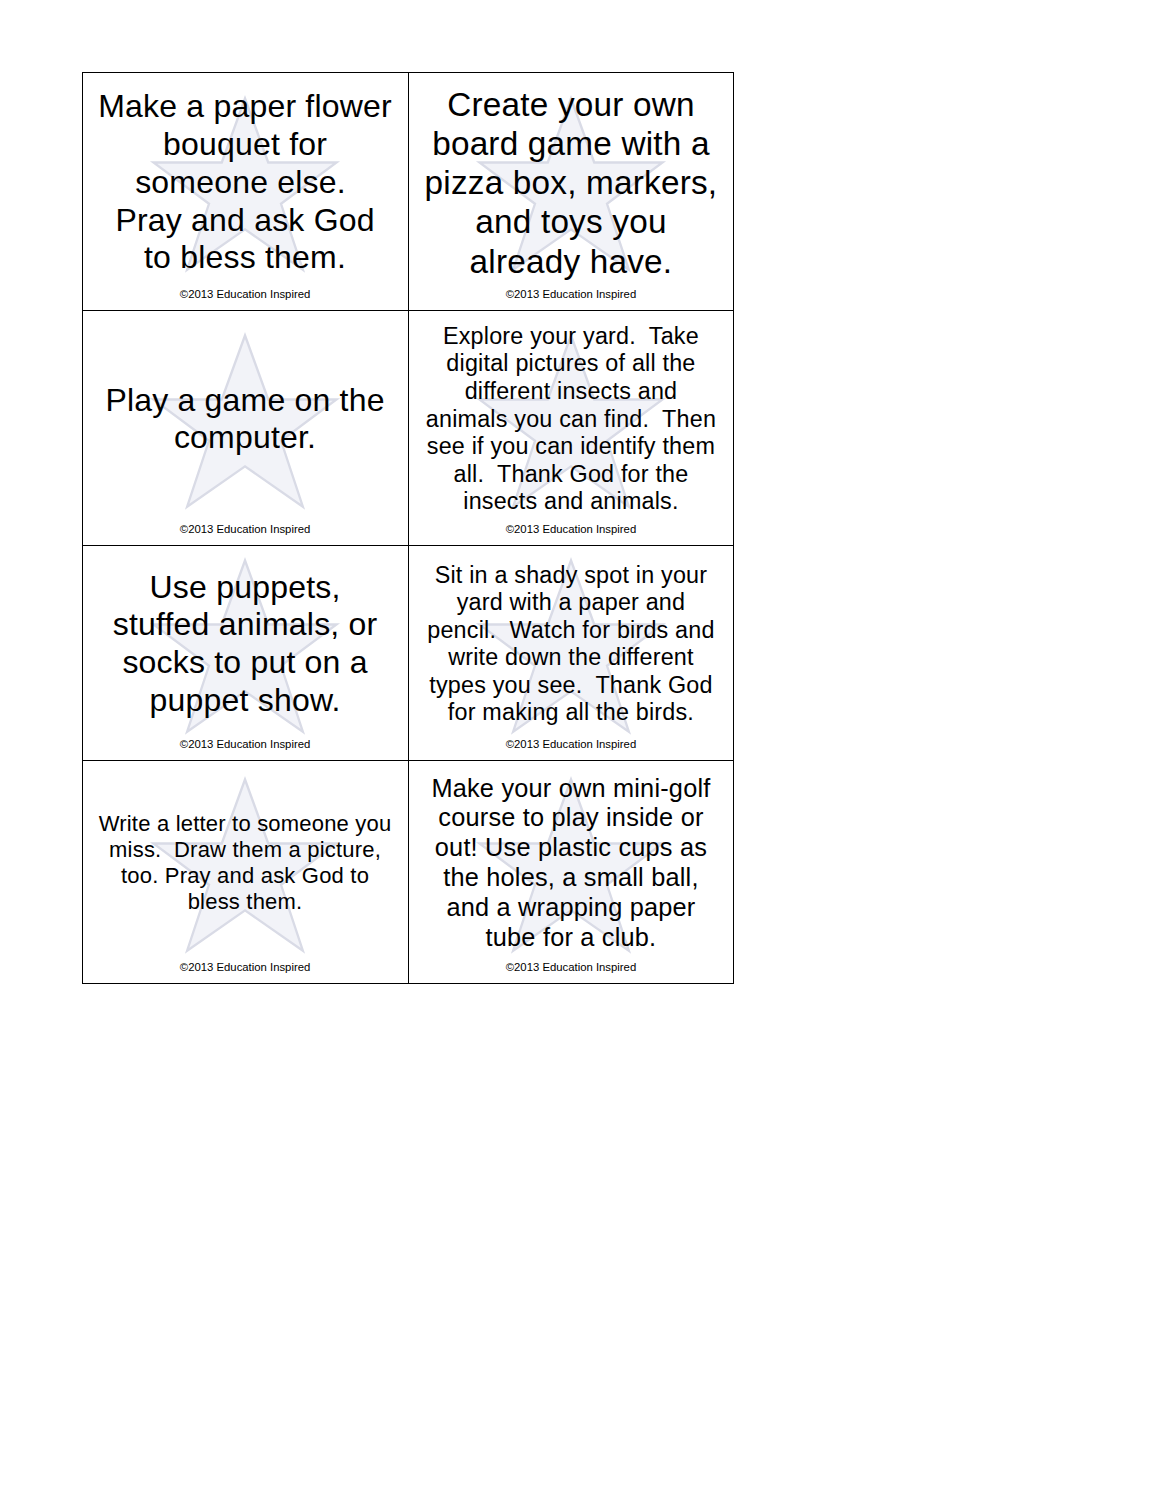| Make a paper flower bouquet for someone else. Pray and ask God to bless them. ©2013 Education Inspired | Create your own board game with a pizza box, markers, and toys you already have. ©2013 Education Inspired |
| Play a game on the computer. ©2013 Education Inspired | Explore your yard. Take digital pictures of all the different insects and animals you can find. Then see if you can identify them all. Thank God for the insects and animals. ©2013 Education Inspired |
| Use puppets, stuffed animals, or socks to put on a puppet show. ©2013 Education Inspired | Sit in a shady spot in your yard with a paper and pencil. Watch for birds and write down the different types you see. Thank God for making all the birds. ©2013 Education Inspired |
| Write a letter to someone you miss. Draw them a picture, too. Pray and ask God to bless them. ©2013 Education Inspired | Make your own mini-golf course to play inside or out! Use plastic cups as the holes, a small ball, and a wrapping paper tube for a club. ©2013 Education Inspired |